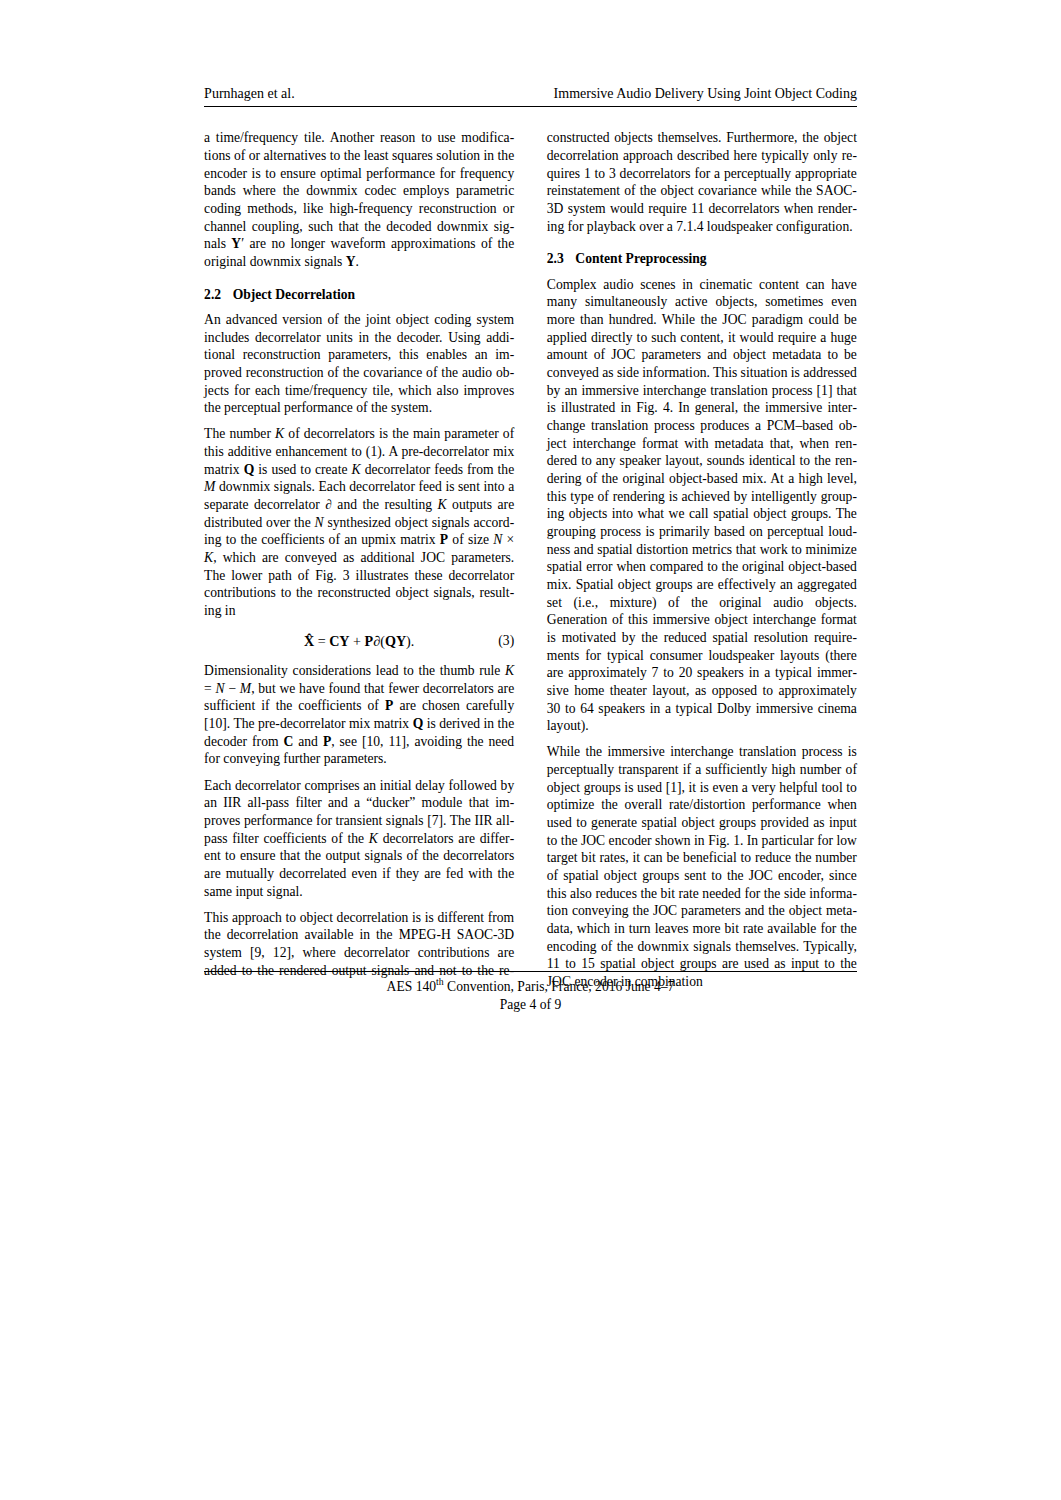Purnhagen et al.
Immersive Audio Delivery Using Joint Object Coding
a time/frequency tile. Another reason to use modifications of or alternatives to the least squares solution in the encoder is to ensure optimal performance for frequency bands where the downmix codec employs parametric coding methods, like high-frequency reconstruction or channel coupling, such that the decoded downmix signals Y′ are no longer waveform approximations of the original downmix signals Y.
2.2 Object Decorrelation
An advanced version of the joint object coding system includes decorrelator units in the decoder. Using additional reconstruction parameters, this enables an improved reconstruction of the covariance of the audio objects for each time/frequency tile, which also improves the perceptual performance of the system.
The number K of decorrelators is the main parameter of this additive enhancement to (1). A pre-decorrelator mix matrix Q is used to create K decorrelator feeds from the M downmix signals. Each decorrelator feed is sent into a separate decorrelator ∂ and the resulting K outputs are distributed over the N synthesized object signals according to the coefficients of an upmix matrix P of size N × K, which are conveyed as additional JOC parameters. The lower path of Fig. 3 illustrates these decorrelator contributions to the reconstructed object signals, resulting in
X̂ = CY + P∂(QY). (3)
Dimensionality considerations lead to the thumb rule K = N − M, but we have found that fewer decorrelators are sufficient if the coefficients of P are chosen carefully [10]. The pre-decorrelator mix matrix Q is derived in the decoder from C and P, see [10, 11], avoiding the need for conveying further parameters.
Each decorrelator comprises an initial delay followed by an IIR all-pass filter and a “ducker” module that improves performance for transient signals [7]. The IIR all-pass filter coefficients of the K decorrelators are different to ensure that the output signals of the decorrelators are mutually decorrelated even if they are fed with the same input signal.
This approach to object decorrelation is is different from the decorrelation available in the MPEG-H SAOC-3D system [9, 12], where decorrelator contributions are added to the rendered output signals and not to the reconstructed objects themselves. Furthermore, the object decorrelation approach described here typically only requires 1 to 3 decorrelators for a perceptually appropriate reinstatement of the object covariance while the SAOC-3D system would require 11 decorrelators when rendering for playback over a 7.1.4 loudspeaker configuration.
2.3 Content Preprocessing
Complex audio scenes in cinematic content can have many simultaneously active objects, sometimes even more than hundred. While the JOC paradigm could be applied directly to such content, it would require a huge amount of JOC parameters and object metadata to be conveyed as side information. This situation is addressed by an immersive interchange translation process [1] that is illustrated in Fig. 4. In general, the immersive interchange translation process produces a PCM–based object interchange format with metadata that, when rendered to any speaker layout, sounds identical to the rendering of the original object-based mix. At a high level, this type of rendering is achieved by intelligently grouping objects into what we call spatial object groups. The grouping process is primarily based on perceptual loudness and spatial distortion metrics that work to minimize spatial error when compared to the original object-based mix. Spatial object groups are effectively an aggregated set (i.e., mixture) of the original audio objects. Generation of this immersive object interchange format is motivated by the reduced spatial resolution requirements for typical consumer loudspeaker layouts (there are approximately 7 to 20 speakers in a typical immersive home theater layout, as opposed to approximately 30 to 64 speakers in a typical Dolby immersive cinema layout).
While the immersive interchange translation process is perceptually transparent if a sufficiently high number of object groups is used [1], it is even a very helpful tool to optimize the overall rate/distortion performance when used to generate spatial object groups provided as input to the JOC encoder shown in Fig. 1. In particular for low target bit rates, it can be beneficial to reduce the number of spatial object groups sent to the JOC encoder, since this also reduces the bit rate needed for the side information conveying the JOC parameters and the object metadata, which in turn leaves more bit rate available for the encoding of the downmix signals themselves. Typically, 11 to 15 spatial object groups are used as input to the JOC encoder in combination
AES 140th Convention, Paris, France, 2016 June 4–7
Page 4 of 9